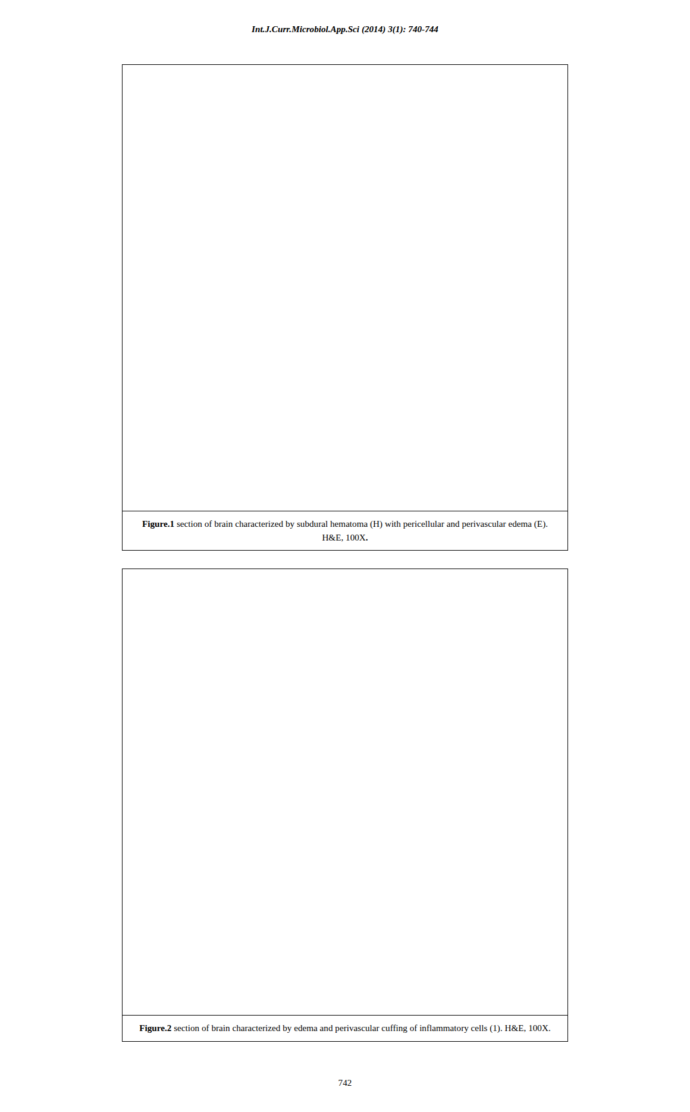Int.J.Curr.Microbiol.App.Sci (2014) 3(1): 740-744
Figure.1 section of brain characterized by subdural hematoma (H) with pericellular and perivascular edema (E). H&E, 100X.
Figure.2 section of brain characterized by edema and perivascular cuffing of inflammatory cells (1). H&E, 100X.
742